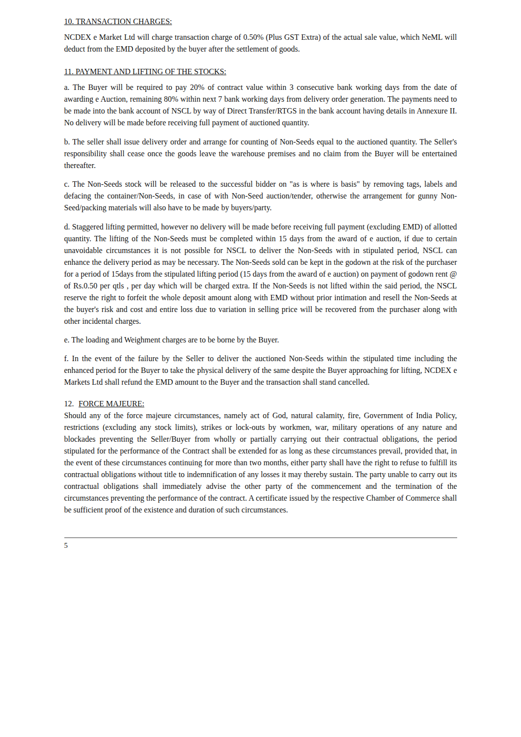10. TRANSACTION CHARGES:
NCDEX e Market Ltd will charge transaction charge of 0.50% (Plus GST Extra) of the actual sale value, which NeML will deduct from the EMD deposited by the buyer after the settlement of goods.
11. PAYMENT AND LIFTING OF THE STOCKS:
a. The Buyer will be required to pay 20% of contract value within 3 consecutive bank working days from the date of awarding e Auction, remaining 80% within next 7 bank working days from delivery order generation. The payments need to be made into the bank account of NSCL by way of Direct Transfer/RTGS in the bank account having details in Annexure II. No delivery will be made before receiving full payment of auctioned quantity.
b. The seller shall issue delivery order and arrange for counting of Non-Seeds equal to the auctioned quantity. The Seller's responsibility shall cease once the goods leave the warehouse premises and no claim from the Buyer will be entertained thereafter.
c. The Non-Seeds stock will be released to the successful bidder on "as is where is basis" by removing tags, labels and defacing the container/Non-Seeds, in case of with Non-Seed auction/tender, otherwise the arrangement for gunny Non-Seed/packing materials will also have to be made by buyers/party.
d. Staggered lifting permitted, however no delivery will be made before receiving full payment (excluding EMD) of allotted quantity. The lifting of the Non-Seeds must be completed within 15 days from the award of e auction, if due to certain unavoidable circumstances it is not possible for NSCL to deliver the Non-Seeds with in stipulated period, NSCL can enhance the delivery period as may be necessary. The Non-Seeds sold can be kept in the godown at the risk of the purchaser for a period of 15days from the stipulated lifting period (15 days from the award of e auction) on payment of godown rent @ of Rs.0.50 per qtls , per day which will be charged extra. If the Non-Seeds is not lifted within the said period, the NSCL reserve the right to forfeit the whole deposit amount along with EMD without prior intimation and resell the Non-Seeds at the buyer's risk and cost and entire loss due to variation in selling price will be recovered from the purchaser along with other incidental charges.
e. The loading and Weighment charges are to be borne by the Buyer.
f. In the event of the failure by the Seller to deliver the auctioned Non-Seeds within the stipulated time including the enhanced period for the Buyer to take the physical delivery of the same despite the Buyer approaching for lifting, NCDEX e Markets Ltd shall refund the EMD amount to the Buyer and the transaction shall stand cancelled.
12. FORCE MAJEURE:
Should any of the force majeure circumstances, namely act of God, natural calamity, fire, Government of India Policy, restrictions (excluding any stock limits), strikes or lock-outs by workmen, war, military operations of any nature and blockades preventing the Seller/Buyer from wholly or partially carrying out their contractual obligations, the period stipulated for the performance of the Contract shall be extended for as long as these circumstances prevail, provided that, in the event of these circumstances continuing for more than two months, either party shall have the right to refuse to fulfill its contractual obligations without title to indemnification of any losses it may thereby sustain. The party unable to carry out its contractual obligations shall immediately advise the other party of the commencement and the termination of the circumstances preventing the performance of the contract. A certificate issued by the respective Chamber of Commerce shall be sufficient proof of the existence and duration of such circumstances.
5